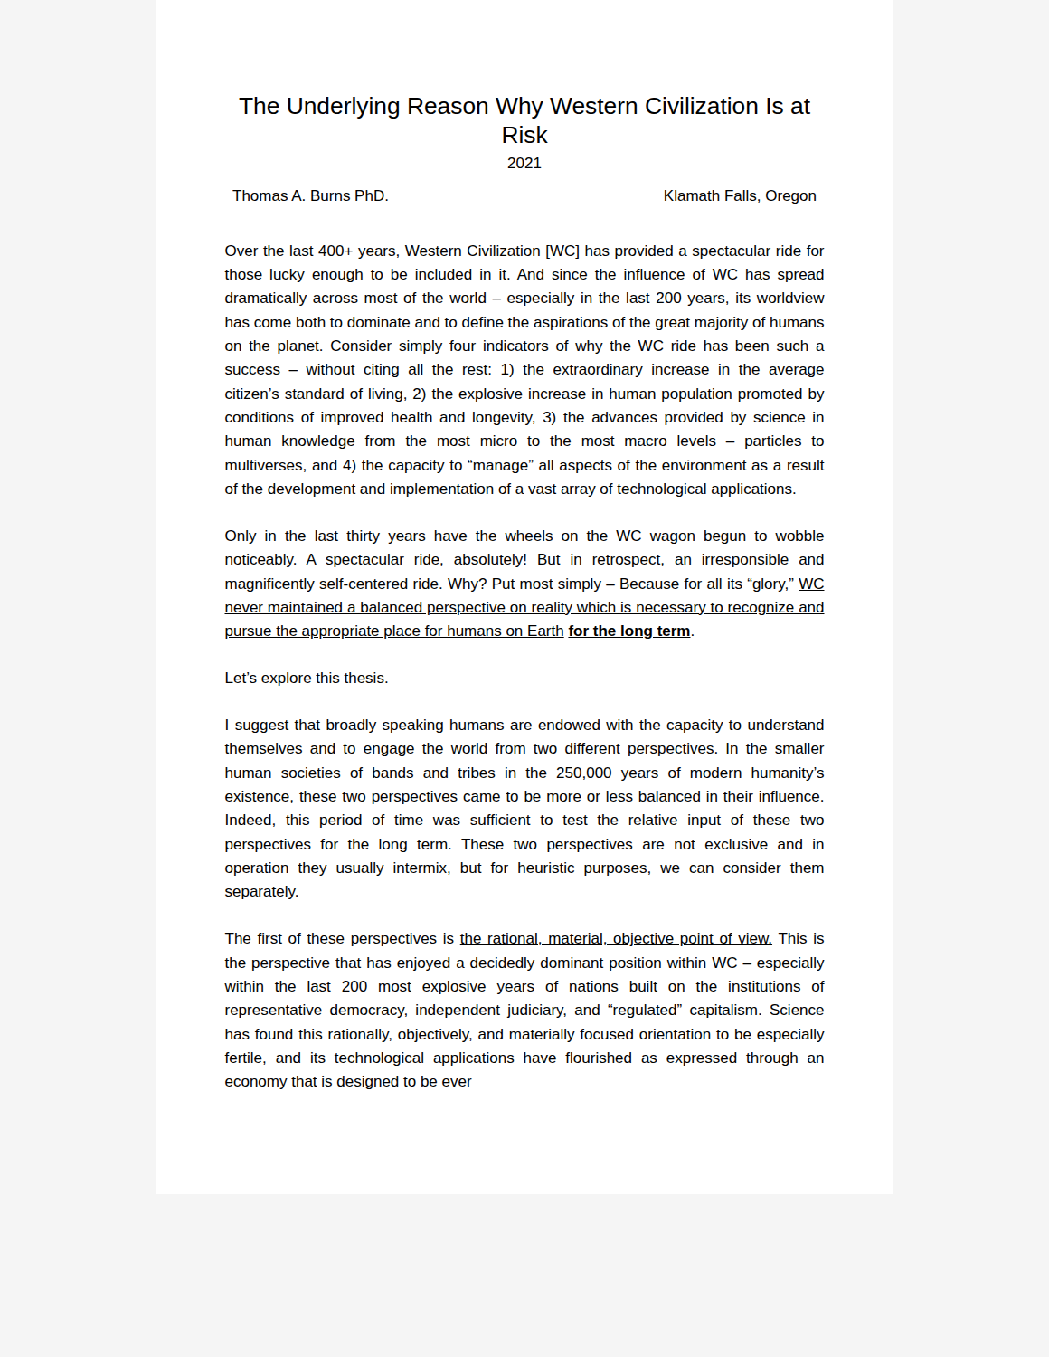The Underlying Reason Why Western Civilization Is at Risk
2021
Thomas A. Burns PhD. Klamath Falls, Oregon
Over the last 400+ years, Western Civilization [WC] has provided a spectacular ride for those lucky enough to be included in it. And since the influence of WC has spread dramatically across most of the world – especially in the last 200 years, its worldview has come both to dominate and to define the aspirations of the great majority of humans on the planet. Consider simply four indicators of why the WC ride has been such a success – without citing all the rest: 1) the extraordinary increase in the average citizen’s standard of living, 2) the explosive increase in human population promoted by conditions of improved health and longevity, 3) the advances provided by science in human knowledge from the most micro to the most macro levels – particles to multiverses, and 4) the capacity to “manage” all aspects of the environment as a result of the development and implementation of a vast array of technological applications.
Only in the last thirty years have the wheels on the WC wagon begun to wobble noticeably. A spectacular ride, absolutely! But in retrospect, an irresponsible and magnificently self-centered ride. Why? Put most simply – Because for all its “glory,” WC never maintained a balanced perspective on reality which is necessary to recognize and pursue the appropriate place for humans on Earth for the long term.
Let’s explore this thesis.
I suggest that broadly speaking humans are endowed with the capacity to understand themselves and to engage the world from two different perspectives. In the smaller human societies of bands and tribes in the 250,000 years of modern humanity’s existence, these two perspectives came to be more or less balanced in their influence. Indeed, this period of time was sufficient to test the relative input of these two perspectives for the long term. These two perspectives are not exclusive and in operation they usually intermix, but for heuristic purposes, we can consider them separately.
The first of these perspectives is the rational, material, objective point of view. This is the perspective that has enjoyed a decidedly dominant position within WC – especially within the last 200 most explosive years of nations built on the institutions of representative democracy, independent judiciary, and “regulated” capitalism. Science has found this rationally, objectively, and materially focused orientation to be especially fertile, and its technological applications have flourished as expressed through an economy that is designed to be ever